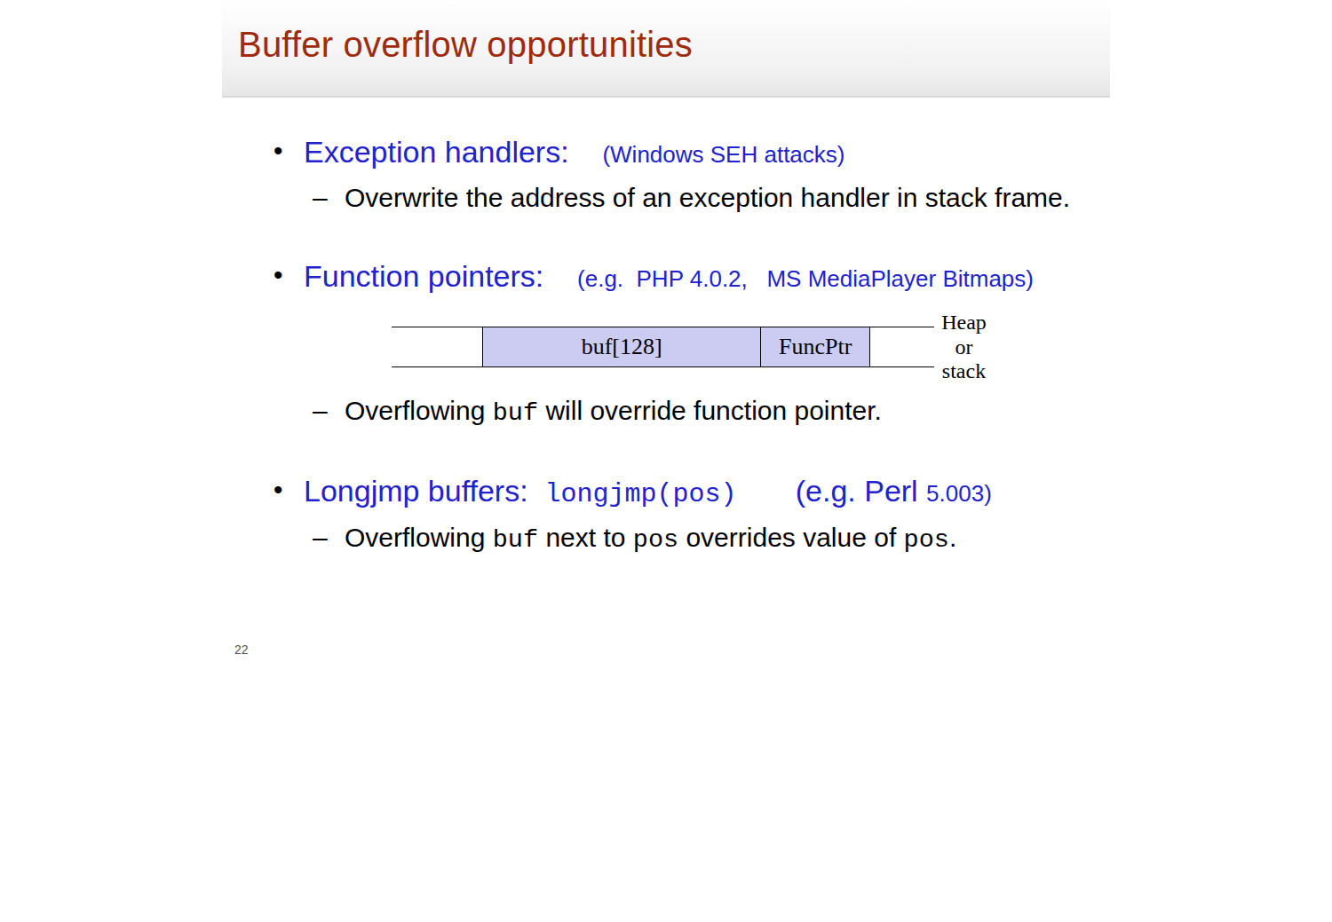Buffer overflow opportunities
Exception handlers: (Windows SEH attacks)
Overwrite the address of an exception handler in stack frame.
Function pointers: (e.g. PHP 4.0.2, MS MediaPlayer Bitmaps)
| | buf[128] | FuncPtr | |
Heap
or
stack
Overflowing buf will override function pointer.
Longjmp buffers: longjmp(pos) (e.g. Perl 5.003)
Overflowing buf next to pos overrides value of pos.
22